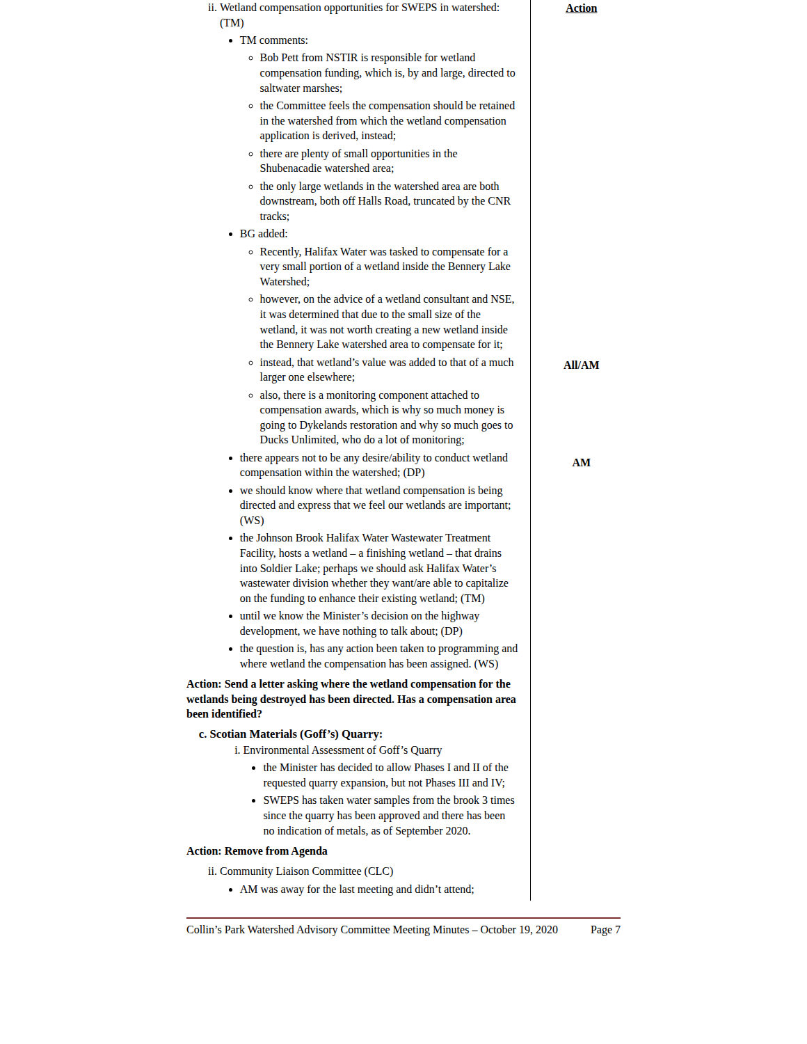| Wetland compensation opportunities for SWEPS in watershed: (TM) TM comments: Bob Pett from NSTIR is responsible for wetland compensation funding, which is, by and large, directed to saltwater marshes; the Committee feels the compensation should be retained in the watershed from which the wetland compensation application is derived, instead; there are plenty of small opportunities in the Shubenacadie watershed area; the only large wetlands in the watershed area are both downstream, both off Halls Road, truncated by the CNR tracks; BG added: Recently, Halifax Water was tasked to compensate for a very small portion of a wetland inside the Bennery Lake Watershed; however, on the advice of a wetland consultant and NSE, it was determined that due to the small size of the wetland, it was not worth creating a new wetland inside the Bennery Lake watershed area to compensate for it; instead, that wetland’s value was added to that of a much larger one elsewhere; also, there is a monitoring component attached to compensation awards, which is why so much money is going to Dykelands restoration and why so much goes to Ducks Unlimited, who do a lot of monitoring; there appears not to be any desire/ability to conduct wetland compensation within the watershed; (DP) we should know where that wetland compensation is being directed and express that we feel our wetlands are important; (WS) the Johnson Brook Halifax Water Wastewater Treatment Facility, hosts a wetland – a finishing wetland – that drains into Soldier Lake; perhaps we should ask Halifax Water’s wastewater division whether they want/are able to capitalize on the funding to enhance their existing wetland; (TM) until we know the Minister’s decision on the highway development, we have nothing to talk about; (DP) the question is, has any action been taken to programming and where wetland the compensation has been assigned. (WS) Action: Send a letter asking where the wetland compensation for the wetlands being destroyed has been directed. Has a compensation area been identified? Scotian Materials (Goff’s) Quarry: Environmental Assessment of Goff’s Quarry the Minister has decided to allow Phases I and II of the requested quarry expansion, but not Phases III and IV; SWEPS has taken water samples from the brook 3 times since the quarry has been approved and there has been no indication of metals, as of September 2020. Action: Remove from Agenda Community Liaison Committee (CLC) AM was away for the last meeting and didn’t attend; | Action All/AM AM |
Collin’s Park Watershed Advisory Committee Meeting Minutes – October 19, 2020
Page 7